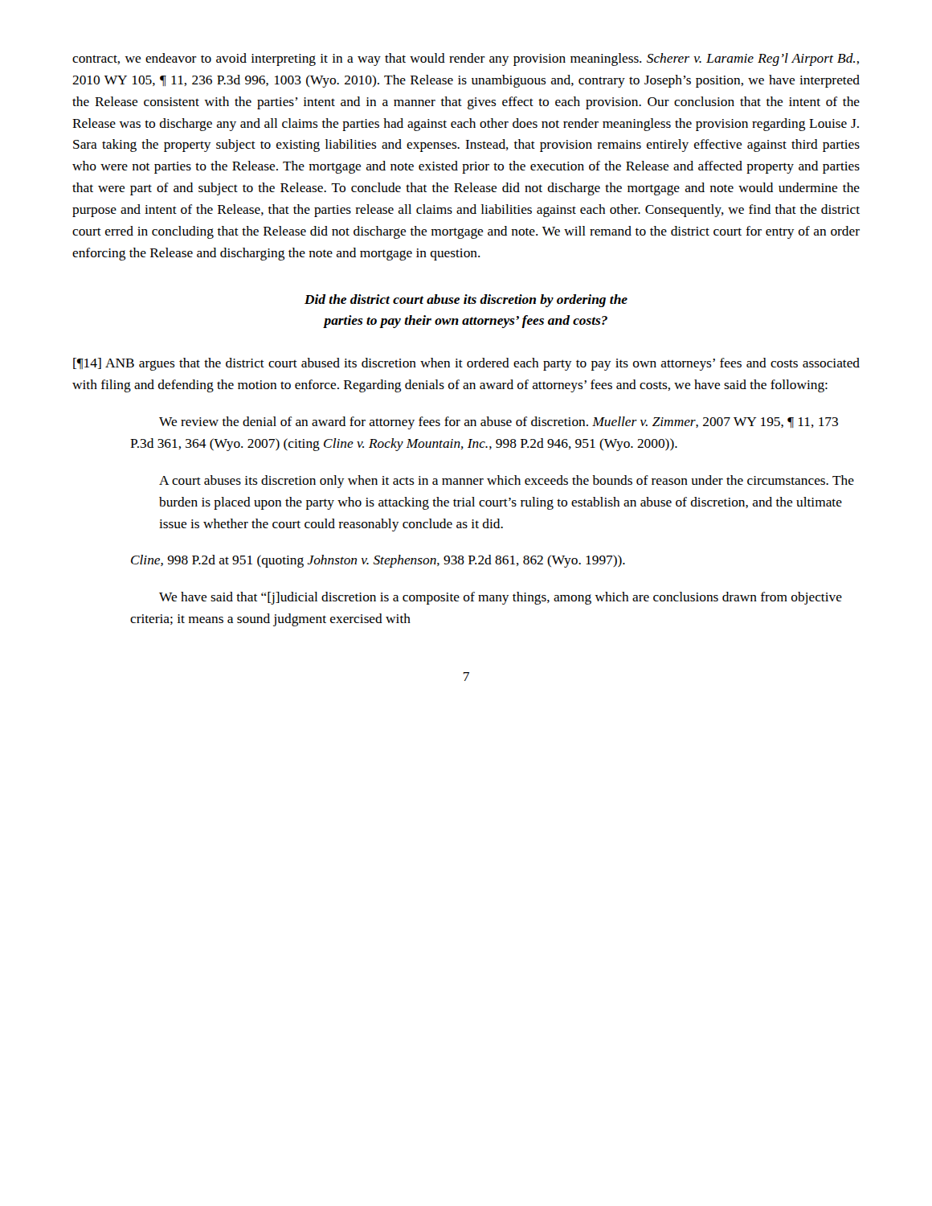contract, we endeavor to avoid interpreting it in a way that would render any provision meaningless. Scherer v. Laramie Reg’l Airport Bd., 2010 WY 105, ¶ 11, 236 P.3d 996, 1003 (Wyo. 2010). The Release is unambiguous and, contrary to Joseph’s position, we have interpreted the Release consistent with the parties’ intent and in a manner that gives effect to each provision. Our conclusion that the intent of the Release was to discharge any and all claims the parties had against each other does not render meaningless the provision regarding Louise J. Sara taking the property subject to existing liabilities and expenses. Instead, that provision remains entirely effective against third parties who were not parties to the Release. The mortgage and note existed prior to the execution of the Release and affected property and parties that were part of and subject to the Release. To conclude that the Release did not discharge the mortgage and note would undermine the purpose and intent of the Release, that the parties release all claims and liabilities against each other. Consequently, we find that the district court erred in concluding that the Release did not discharge the mortgage and note. We will remand to the district court for entry of an order enforcing the Release and discharging the note and mortgage in question.
Did the district court abuse its discretion by ordering the
parties to pay their own attorneys’ fees and costs?
[¶14] ANB argues that the district court abused its discretion when it ordered each party to pay its own attorneys’ fees and costs associated with filing and defending the motion to enforce. Regarding denials of an award of attorneys’ fees and costs, we have said the following:
We review the denial of an award for attorney fees for an abuse of discretion. Mueller v. Zimmer, 2007 WY 195, ¶ 11, 173 P.3d 361, 364 (Wyo. 2007) (citing Cline v. Rocky Mountain, Inc., 998 P.2d 946, 951 (Wyo. 2000)).
A court abuses its discretion only when it acts in a manner which exceeds the bounds of reason under the circumstances. The burden is placed upon the party who is attacking the trial court’s ruling to establish an abuse of discretion, and the ultimate issue is whether the court could reasonably conclude as it did.
Cline, 998 P.2d at 951 (quoting Johnston v. Stephenson, 938 P.2d 861, 862 (Wyo. 1997)).
We have said that “[j]udicial discretion is a composite of many things, among which are conclusions drawn from objective criteria; it means a sound judgment exercised with
7